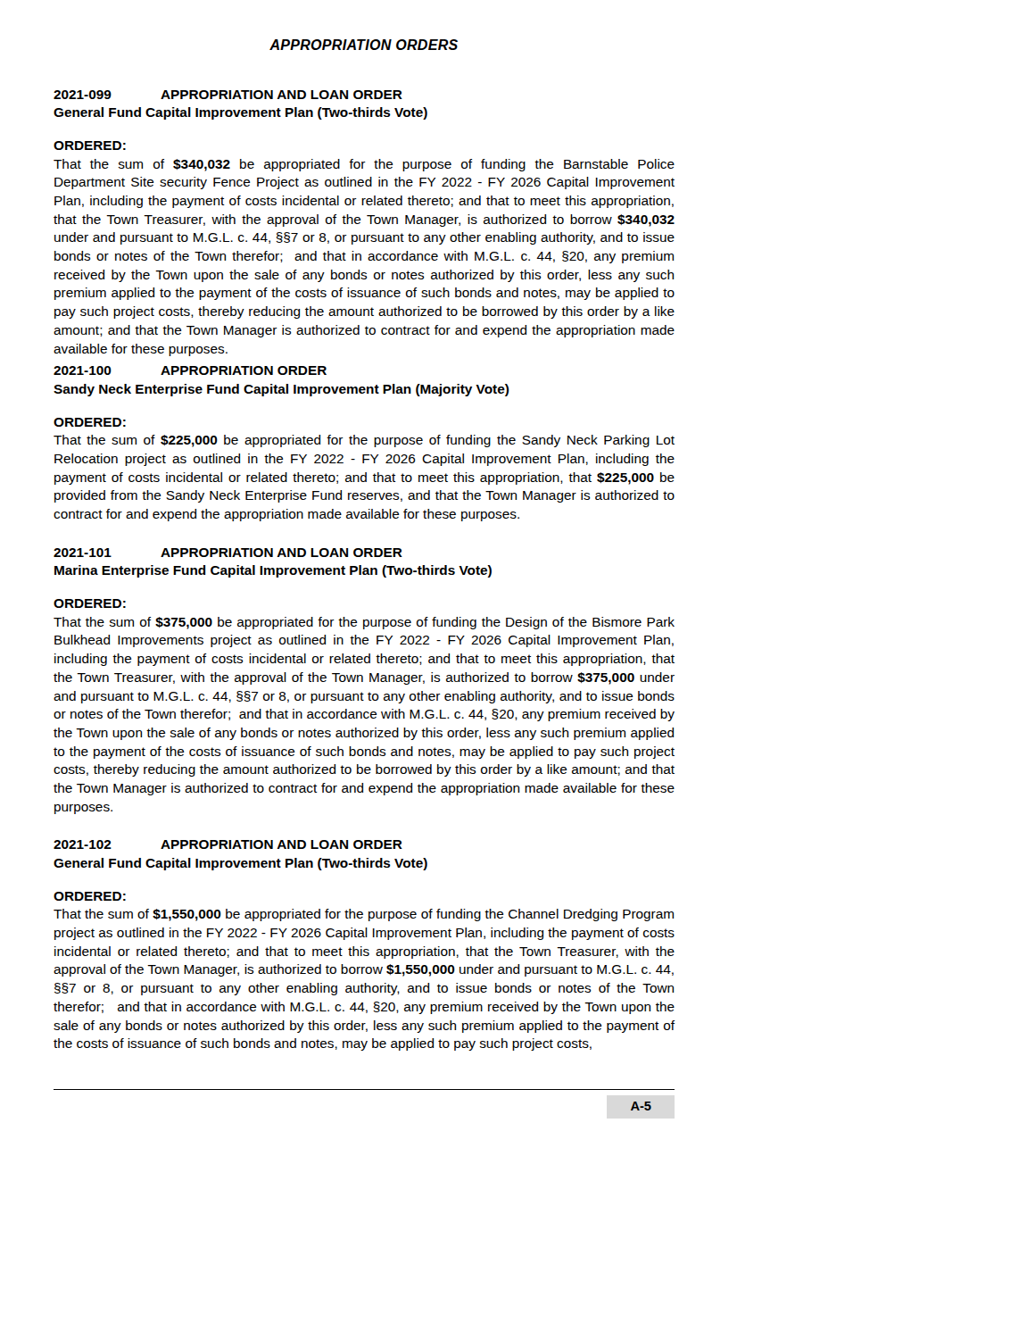APPROPRIATION ORDERS
2021-099 APPROPRIATION AND LOAN ORDER
General Fund Capital Improvement Plan (Two-thirds Vote)
ORDERED:
That the sum of $340,032 be appropriated for the purpose of funding the Barnstable Police Department Site security Fence Project as outlined in the FY 2022 - FY 2026 Capital Improvement Plan, including the payment of costs incidental or related thereto; and that to meet this appropriation, that the Town Treasurer, with the approval of the Town Manager, is authorized to borrow $340,032 under and pursuant to M.G.L. c. 44, §§7 or 8, or pursuant to any other enabling authority, and to issue bonds or notes of the Town therefor; and that in accordance with M.G.L. c. 44, §20, any premium received by the Town upon the sale of any bonds or notes authorized by this order, less any such premium applied to the payment of the costs of issuance of such bonds and notes, may be applied to pay such project costs, thereby reducing the amount authorized to be borrowed by this order by a like amount; and that the Town Manager is authorized to contract for and expend the appropriation made available for these purposes.
2021-100 APPROPRIATION ORDER
Sandy Neck Enterprise Fund Capital Improvement Plan (Majority Vote)
ORDERED:
That the sum of $225,000 be appropriated for the purpose of funding the Sandy Neck Parking Lot Relocation project as outlined in the FY 2022 - FY 2026 Capital Improvement Plan, including the payment of costs incidental or related thereto; and that to meet this appropriation, that $225,000 be provided from the Sandy Neck Enterprise Fund reserves, and that the Town Manager is authorized to contract for and expend the appropriation made available for these purposes.
2021-101 APPROPRIATION AND LOAN ORDER
Marina Enterprise Fund Capital Improvement Plan (Two-thirds Vote)
ORDERED:
That the sum of $375,000 be appropriated for the purpose of funding the Design of the Bismore Park Bulkhead Improvements project as outlined in the FY 2022 - FY 2026 Capital Improvement Plan, including the payment of costs incidental or related thereto; and that to meet this appropriation, that the Town Treasurer, with the approval of the Town Manager, is authorized to borrow $375,000 under and pursuant to M.G.L. c. 44, §§7 or 8, or pursuant to any other enabling authority, and to issue bonds or notes of the Town therefor; and that in accordance with M.G.L. c. 44, §20, any premium received by the Town upon the sale of any bonds or notes authorized by this order, less any such premium applied to the payment of the costs of issuance of such bonds and notes, may be applied to pay such project costs, thereby reducing the amount authorized to be borrowed by this order by a like amount; and that the Town Manager is authorized to contract for and expend the appropriation made available for these purposes.
2021-102 APPROPRIATION AND LOAN ORDER
General Fund Capital Improvement Plan (Two-thirds Vote)
ORDERED:
That the sum of $1,550,000 be appropriated for the purpose of funding the Channel Dredging Program project as outlined in the FY 2022 - FY 2026 Capital Improvement Plan, including the payment of costs incidental or related thereto; and that to meet this appropriation, that the Town Treasurer, with the approval of the Town Manager, is authorized to borrow $1,550,000 under and pursuant to M.G.L. c. 44, §§7 or 8, or pursuant to any other enabling authority, and to issue bonds or notes of the Town therefor; and that in accordance with M.G.L. c. 44, §20, any premium received by the Town upon the sale of any bonds or notes authorized by this order, less any such premium applied to the payment of the costs of issuance of such bonds and notes, may be applied to pay such project costs,
A-5